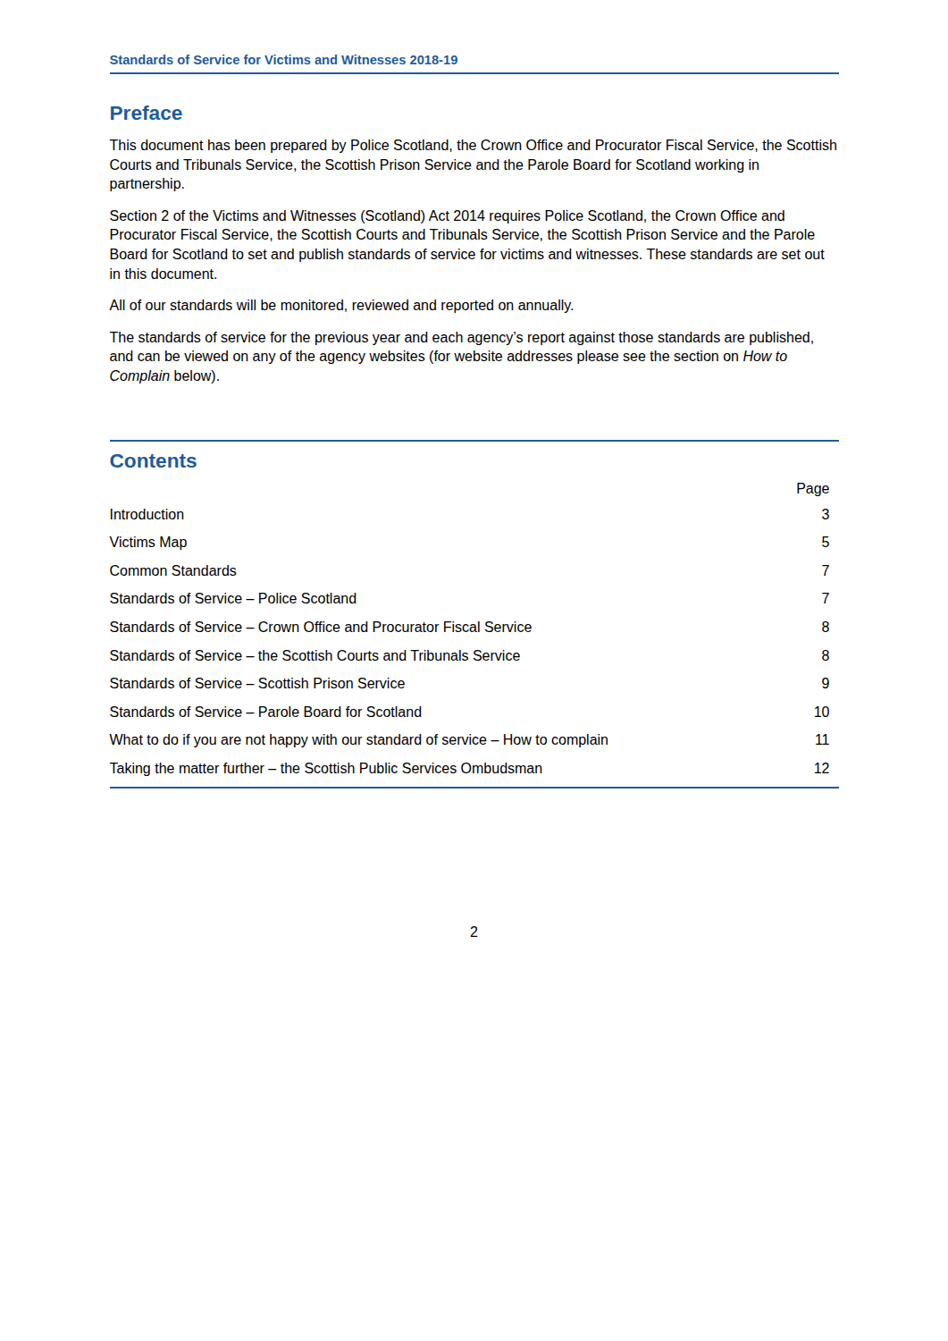Standards of Service for Victims and Witnesses 2018-19
Preface
This document has been prepared by Police Scotland, the Crown Office and Procurator Fiscal Service, the Scottish Courts and Tribunals Service, the Scottish Prison Service and the Parole Board for Scotland working in partnership.
Section 2 of the Victims and Witnesses (Scotland) Act 2014 requires Police Scotland, the Crown Office and Procurator Fiscal Service, the Scottish Courts and Tribunals Service, the Scottish Prison Service and the Parole Board for Scotland to set and publish standards of service for victims and witnesses. These standards are set out in this document.
All of our standards will be monitored, reviewed and reported on annually.
The standards of service for the previous year and each agency’s report against those standards are published, and can be viewed on any of the agency websites (for website addresses please see the section on How to Complain below).
Contents
Page
| Introduction | 3 |
| Victims Map | 5 |
| Common Standards | 7 |
| Standards of Service – Police Scotland | 7 |
| Standards of Service – Crown Office and Procurator Fiscal Service | 8 |
| Standards of Service – the Scottish Courts and Tribunals Service | 8 |
| Standards of Service – Scottish Prison Service | 9 |
| Standards of Service – Parole Board for Scotland | 10 |
| What to do if you are not happy with our standard of service – How to complain | 11 |
| Taking the matter further – the Scottish Public Services Ombudsman | 12 |
2